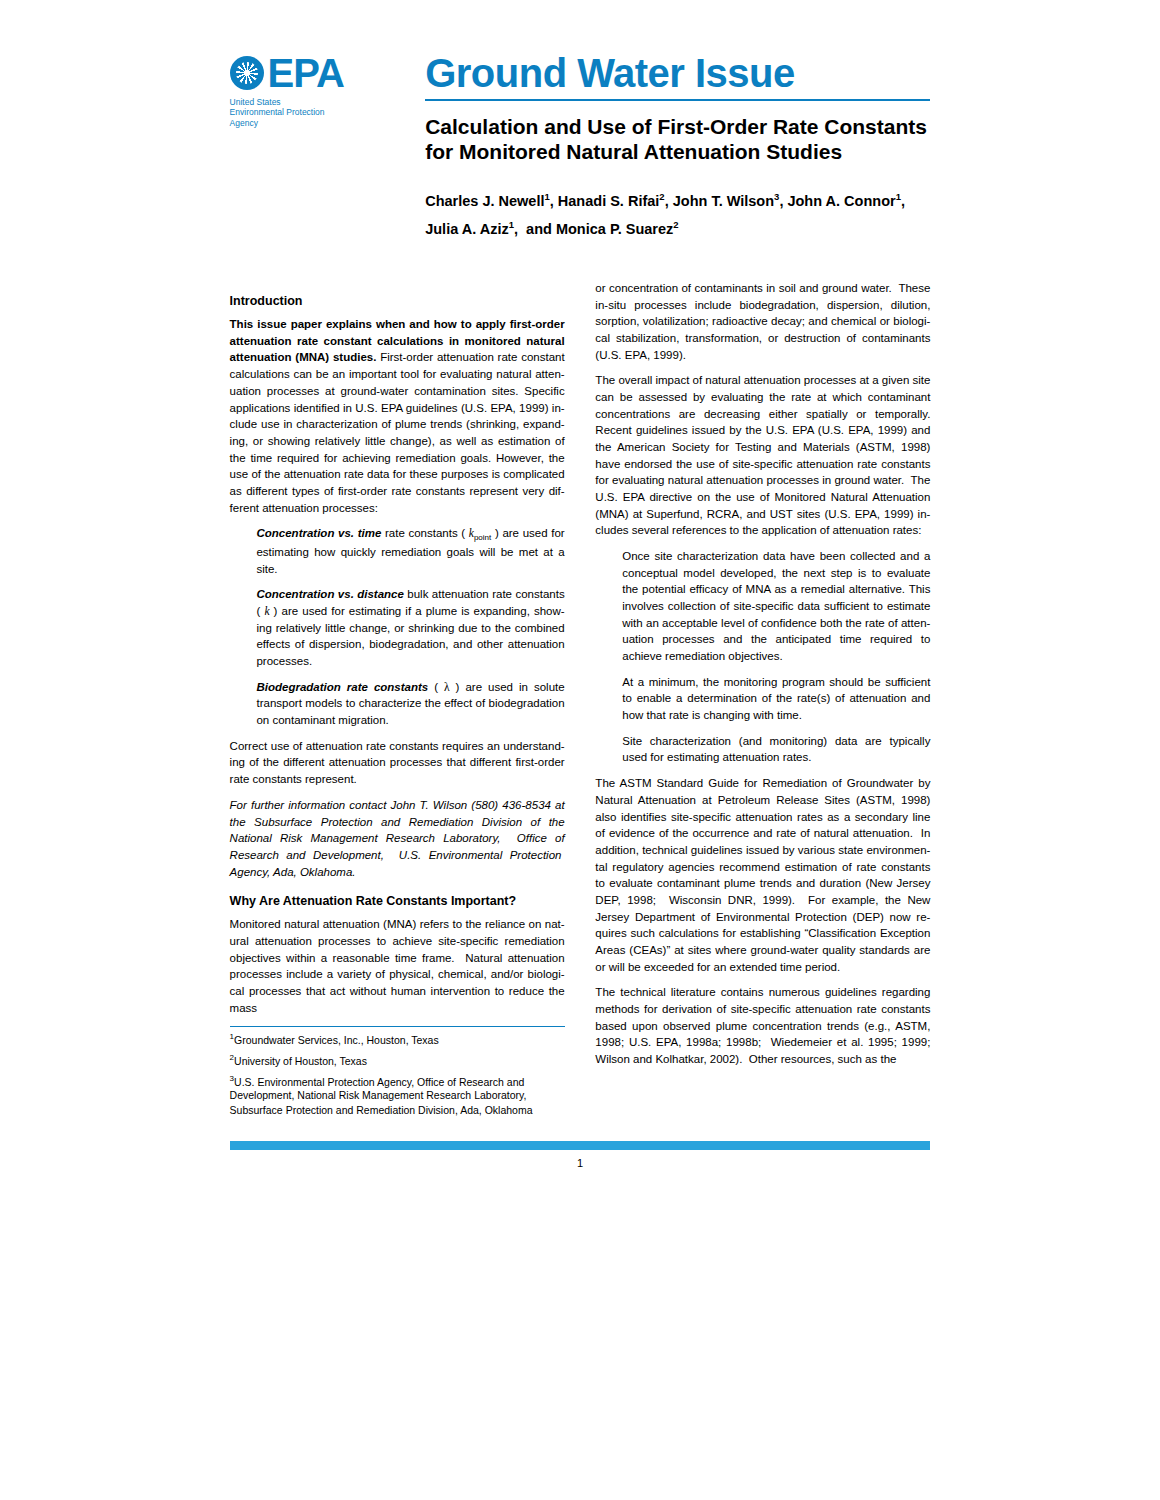EPA
United States
Environmental Protection
Agency
Ground Water Issue
Calculation and Use of First-Order Rate Constants for Monitored Natural Attenuation Studies
Charles J. Newell1, Hanadi S. Rifai2, John T. Wilson3, John A. Connor1,
Julia A. Aziz1, and Monica P. Suarez2
Introduction
This issue paper explains when and how to apply first-order attenuation rate constant calculations in monitored natural attenuation (MNA) studies. First-order attenuation rate constant calculations can be an important tool for evaluating natural attenuation processes at ground-water contamination sites. Specific applications identified in U.S. EPA guidelines (U.S. EPA, 1999) include use in characterization of plume trends (shrinking, expanding, or showing relatively little change), as well as estimation of the time required for achieving remediation goals. However, the use of the attenuation rate data for these purposes is complicated as different types of first-order rate constants represent very different attenuation processes:
Concentration vs. time rate constants ( kpoint ) are used for estimating how quickly remediation goals will be met at a site.
Concentration vs. distance bulk attenuation rate constants ( k ) are used for estimating if a plume is expanding, showing relatively little change, or shrinking due to the combined effects of dispersion, biodegradation, and other attenuation processes.
Biodegradation rate constants ( λ ) are used in solute transport models to characterize the effect of biodegradation on contaminant migration.
Correct use of attenuation rate constants requires an understanding of the different attenuation processes that different first-order rate constants represent.
For further information contact John T. Wilson (580) 436-8534 at the Subsurface Protection and Remediation Division of the National Risk Management Research Laboratory, Office of Research and Development, U.S. Environmental Protection Agency, Ada, Oklahoma.
Why Are Attenuation Rate Constants Important?
Monitored natural attenuation (MNA) refers to the reliance on natural attenuation processes to achieve site-specific remediation objectives within a reasonable time frame. Natural attenuation processes include a variety of physical, chemical, and/or biological processes that act without human intervention to reduce the mass
1Groundwater Services, Inc., Houston, Texas
2University of Houston, Texas
3U.S. Environmental Protection Agency, Office of Research and Development, National Risk Management Research Laboratory, Subsurface Protection and Remediation Division, Ada, Oklahoma
or concentration of contaminants in soil and ground water. These in-situ processes include biodegradation, dispersion, dilution, sorption, volatilization; radioactive decay; and chemical or biological stabilization, transformation, or destruction of contaminants (U.S. EPA, 1999).
The overall impact of natural attenuation processes at a given site can be assessed by evaluating the rate at which contaminant concentrations are decreasing either spatially or temporally. Recent guidelines issued by the U.S. EPA (U.S. EPA, 1999) and the American Society for Testing and Materials (ASTM, 1998) have endorsed the use of site-specific attenuation rate constants for evaluating natural attenuation processes in ground water. The U.S. EPA directive on the use of Monitored Natural Attenuation (MNA) at Superfund, RCRA, and UST sites (U.S. EPA, 1999) includes several references to the application of attenuation rates:
Once site characterization data have been collected and a conceptual model developed, the next step is to evaluate the potential efficacy of MNA as a remedial alternative. This involves collection of site-specific data sufficient to estimate with an acceptable level of confidence both the rate of attenuation processes and the anticipated time required to achieve remediation objectives.
At a minimum, the monitoring program should be sufficient to enable a determination of the rate(s) of attenuation and how that rate is changing with time.
Site characterization (and monitoring) data are typically used for estimating attenuation rates.
The ASTM Standard Guide for Remediation of Groundwater by Natural Attenuation at Petroleum Release Sites (ASTM, 1998) also identifies site-specific attenuation rates as a secondary line of evidence of the occurrence and rate of natural attenuation. In addition, technical guidelines issued by various state environmental regulatory agencies recommend estimation of rate constants to evaluate contaminant plume trends and duration (New Jersey DEP, 1998; Wisconsin DNR, 1999). For example, the New Jersey Department of Environmental Protection (DEP) now requires such calculations for establishing “Classification Exception Areas (CEAs)” at sites where ground-water quality standards are or will be exceeded for an extended time period.
The technical literature contains numerous guidelines regarding methods for derivation of site-specific attenuation rate constants based upon observed plume concentration trends (e.g., ASTM, 1998; U.S. EPA, 1998a; 1998b; Wiedemeier et al. 1995; 1999; Wilson and Kolhatkar, 2002). Other resources, such as the
1